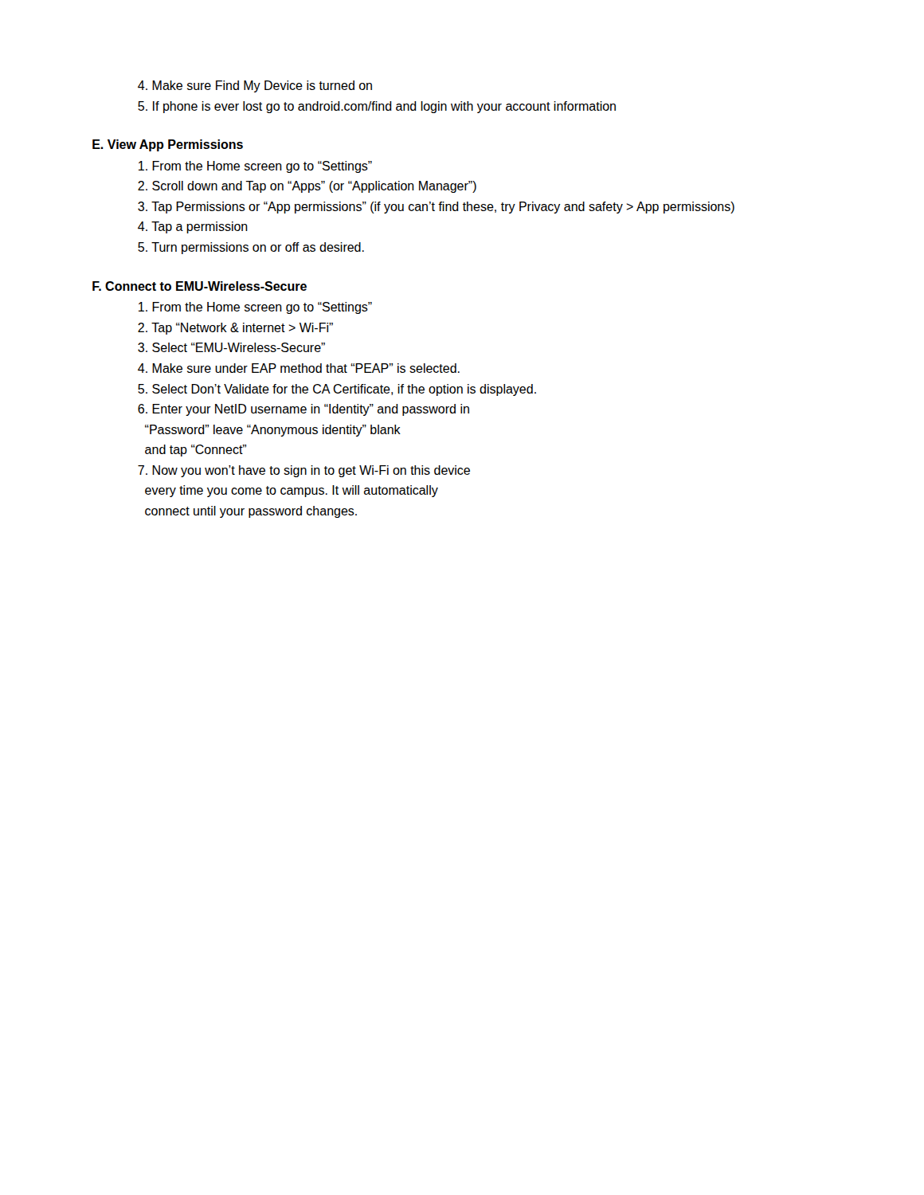4. Make sure Find My Device is turned on
5. If phone is ever lost go to android.com/find and login with your account information
E. View App Permissions
1. From the Home screen go to “Settings”
2. Scroll down and Tap on “Apps” (or “Application Manager”)
3. Tap Permissions or “App permissions” (if you can’t find these, try Privacy and safety > App permissions)
4. Tap a permission
5. Turn permissions on or off as desired.
F. Connect to EMU-Wireless-Secure
1. From the Home screen go to “Settings”
2. Tap “Network & internet > Wi-Fi”
3. Select “EMU-Wireless-Secure”
4. Make sure under EAP method that “PEAP” is selected.
5. Select Don’t Validate for the CA Certificate, if the option is displayed.
6. Enter your NetID username in “Identity” and password in
“Password” leave “Anonymous identity” blank
and tap “Connect”
7. Now you won’t have to sign in to get Wi-Fi on this device
every time you come to campus. It will automatically
connect until your password changes.